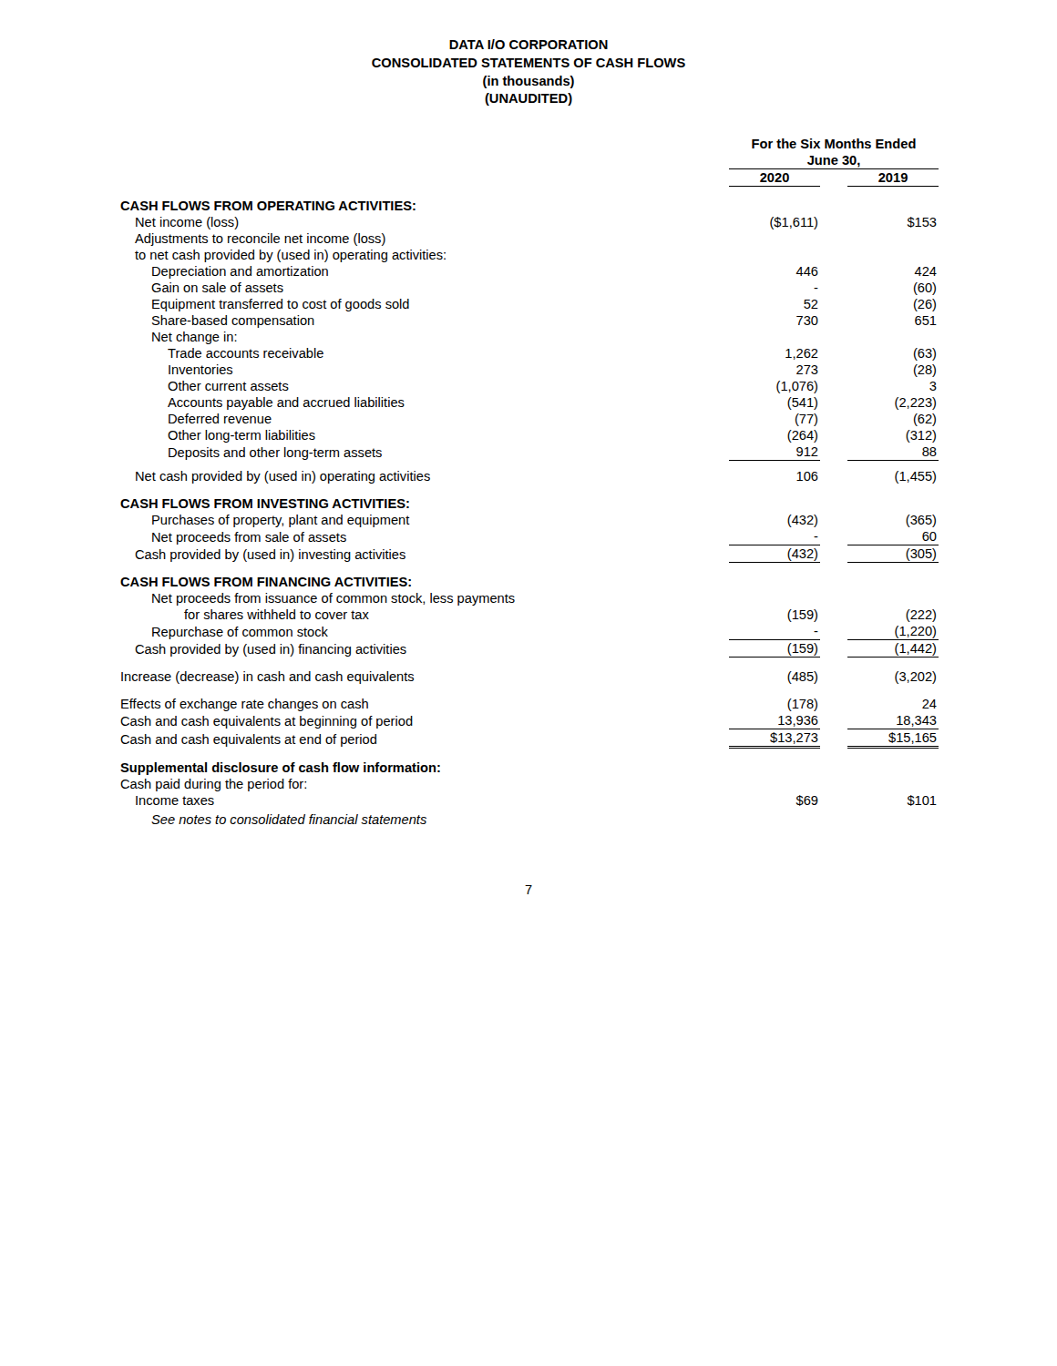DATA I/O CORPORATION
CONSOLIDATED STATEMENTS OF CASH FLOWS
(in thousands)
(UNAUDITED)
| | | For the Six Months Ended |
| | | June 30, |
| | | 2020 | | 2019 |
| CASH FLOWS FROM OPERATING ACTIVITIES: | | | | |
| Net income (loss) | | ($1,611) | | $153 |
| Adjustments to reconcile net income (loss) | | | | |
| to net cash provided by (used in) operating activities: | | | | |
| Depreciation and amortization | | 446 | | 424 |
| Gain on sale of assets | | - | | (60) |
| Equipment transferred to cost of goods sold | | 52 | | (26) |
| Share-based compensation | | 730 | | 651 |
| Net change in: | | | | |
| Trade accounts receivable | | 1,262 | | (63) |
| Inventories | | 273 | | (28) |
| Other current assets | | (1,076) | | 3 |
| Accounts payable and accrued liabilities | | (541) | | (2,223) |
| Deferred revenue | | (77) | | (62) |
| Other long-term liabilities | | (264) | | (312) |
| Deposits and other long-term assets | | 912 | | 88 |
| Net cash provided by (used in) operating activities | | 106 | | (1,455) |
| CASH FLOWS FROM INVESTING ACTIVITIES: | | | | |
| Purchases of property, plant and equipment | | (432) | | (365) |
| Net proceeds from sale of assets | | - | | 60 |
| Cash provided by (used in) investing activities | | (432) | | (305) |
| CASH FLOWS FROM FINANCING ACTIVITIES: | | | | |
| Net proceeds from issuance of common stock, less payments | | | | |
| for shares withheld to cover tax | | (159) | | (222) |
| Repurchase of common stock | | - | | (1,220) |
| Cash provided by (used in) financing activities | | (159) | | (1,442) |
| Increase (decrease) in cash and cash equivalents | | (485) | | (3,202) |
| Effects of exchange rate changes on cash | | (178) | | 24 |
| Cash and cash equivalents at beginning of period | | 13,936 | | 18,343 |
| Cash and cash equivalents at end of period | | $13,273 | | $15,165 |
| Supplemental disclosure of cash flow information: | | | | |
| Cash paid during the period for: | | | | |
| Income taxes | | $69 | | $101 |
| See notes to consolidated financial statements | | | | |
7